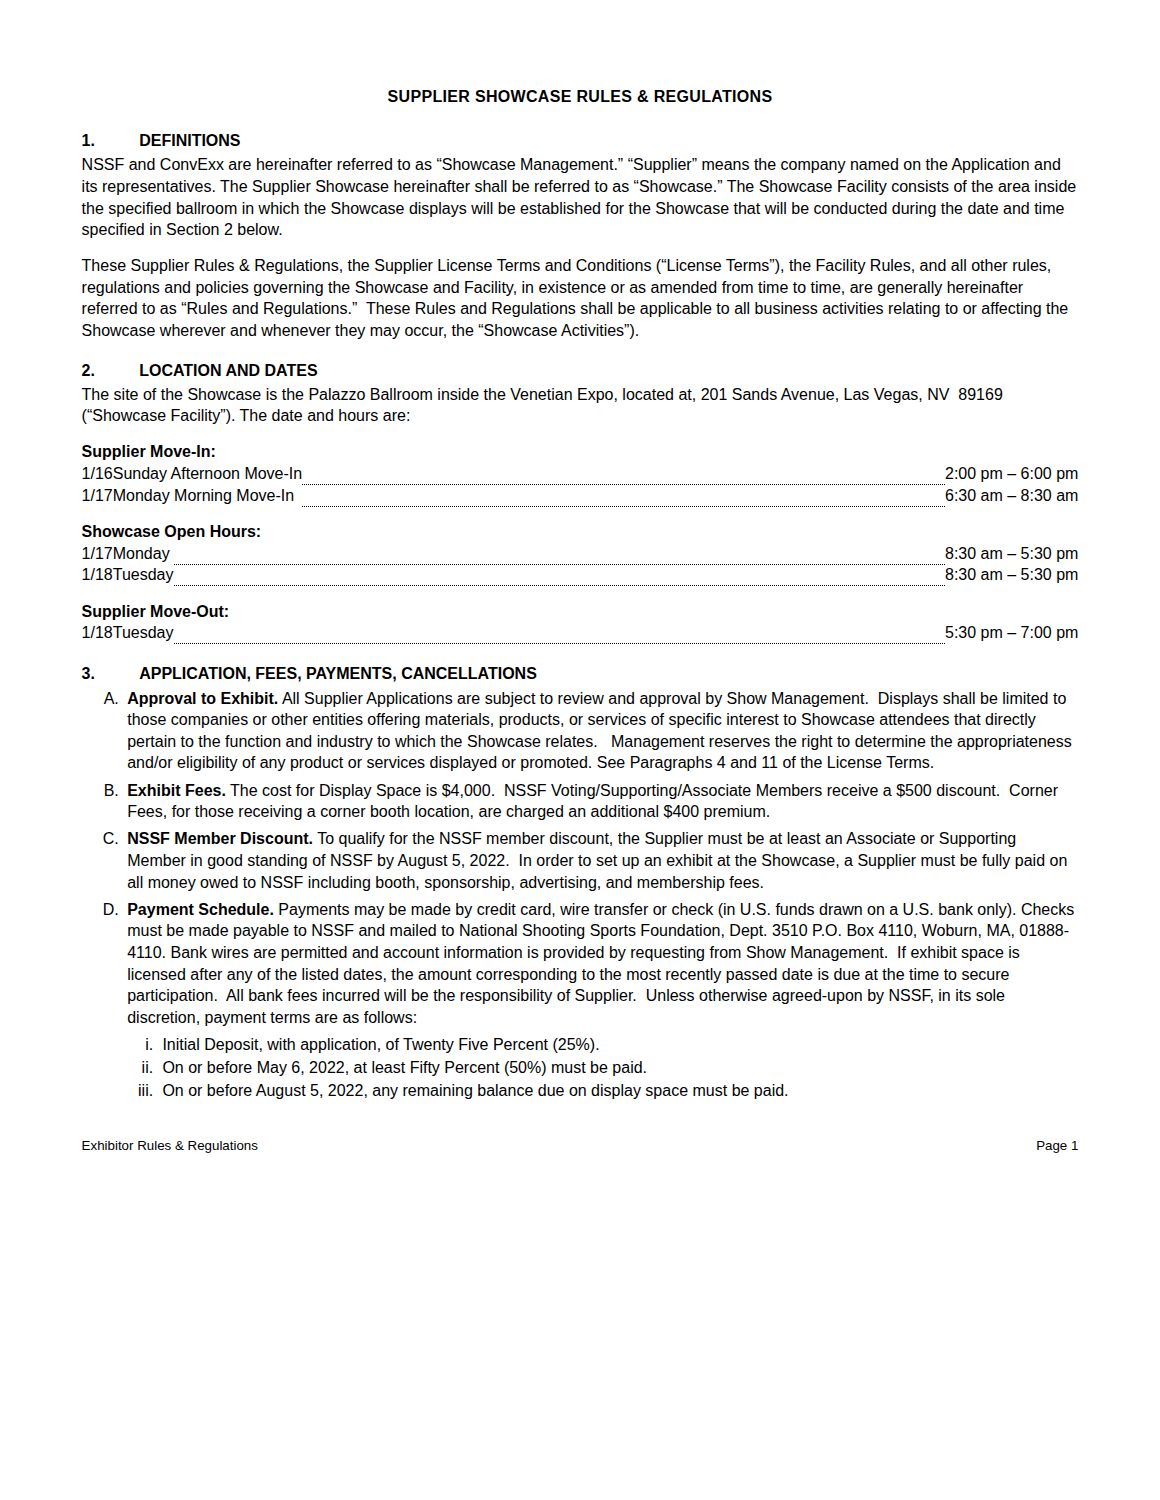SUPPLIER SHOWCASE RULES & REGULATIONS
1. DEFINITIONS
NSSF and ConvExx are hereinafter referred to as “Showcase Management.” “Supplier” means the company named on the Application and its representatives. The Supplier Showcase hereinafter shall be referred to as “Showcase.” The Showcase Facility consists of the area inside the specified ballroom in which the Showcase displays will be established for the Showcase that will be conducted during the date and time specified in Section 2 below.
These Supplier Rules & Regulations, the Supplier License Terms and Conditions (“License Terms”), the Facility Rules, and all other rules, regulations and policies governing the Showcase and Facility, in existence or as amended from time to time, are generally hereinafter referred to as “Rules and Regulations.” These Rules and Regulations shall be applicable to all business activities relating to or affecting the Showcase wherever and whenever they may occur, the “Showcase Activities”).
2. LOCATION AND DATES
The site of the Showcase is the Palazzo Ballroom inside the Venetian Expo, located at, 201 Sands Avenue, Las Vegas, NV 89169 (“Showcase Facility”). The date and hours are:
Supplier Move-In:
| 1/16 | Sunday Afternoon Move-In | | 2:00 pm – 6:00 pm |
| 1/17 | Monday Morning Move-In | | 6:30 am – 8:30 am |
Showcase Open Hours:
| 1/17 | Monday | | 8:30 am – 5:30 pm |
| 1/18 | Tuesday | | 8:30 am – 5:30 pm |
Supplier Move-Out:
| 1/18 | Tuesday | | 5:30 pm – 7:00 pm |
3. APPLICATION, FEES, PAYMENTS, CANCELLATIONS
Approval to Exhibit. All Supplier Applications are subject to review and approval by Show Management. Displays shall be limited to those companies or other entities offering materials, products, or services of specific interest to Showcase attendees that directly pertain to the function and industry to which the Showcase relates. Management reserves the right to determine the appropriateness and/or eligibility of any product or services displayed or promoted. See Paragraphs 4 and 11 of the License Terms.
Exhibit Fees. The cost for Display Space is $4,000. NSSF Voting/Supporting/Associate Members receive a $500 discount. Corner Fees, for those receiving a corner booth location, are charged an additional $400 premium.
NSSF Member Discount. To qualify for the NSSF member discount, the Supplier must be at least an Associate or Supporting Member in good standing of NSSF by August 5, 2022. In order to set up an exhibit at the Showcase, a Supplier must be fully paid on all money owed to NSSF including booth, sponsorship, advertising, and membership fees.
Payment Schedule. Payments may be made by credit card, wire transfer or check (in U.S. funds drawn on a U.S. bank only). Checks must be made payable to NSSF and mailed to National Shooting Sports Foundation, Dept. 3510 P.O. Box 4110, Woburn, MA, 01888-4110. Bank wires are permitted and account information is provided by requesting from Show Management. If exhibit space is licensed after any of the listed dates, the amount corresponding to the most recently passed date is due at the time to secure participation. All bank fees incurred will be the responsibility of Supplier. Unless otherwise agreed-upon by NSSF, in its sole discretion, payment terms are as follows:
Initial Deposit, with application, of Twenty Five Percent (25%).
On or before May 6, 2022, at least Fifty Percent (50%) must be paid.
On or before August 5, 2022, any remaining balance due on display space must be paid.
Exhibitor Rules & Regulations Page 1